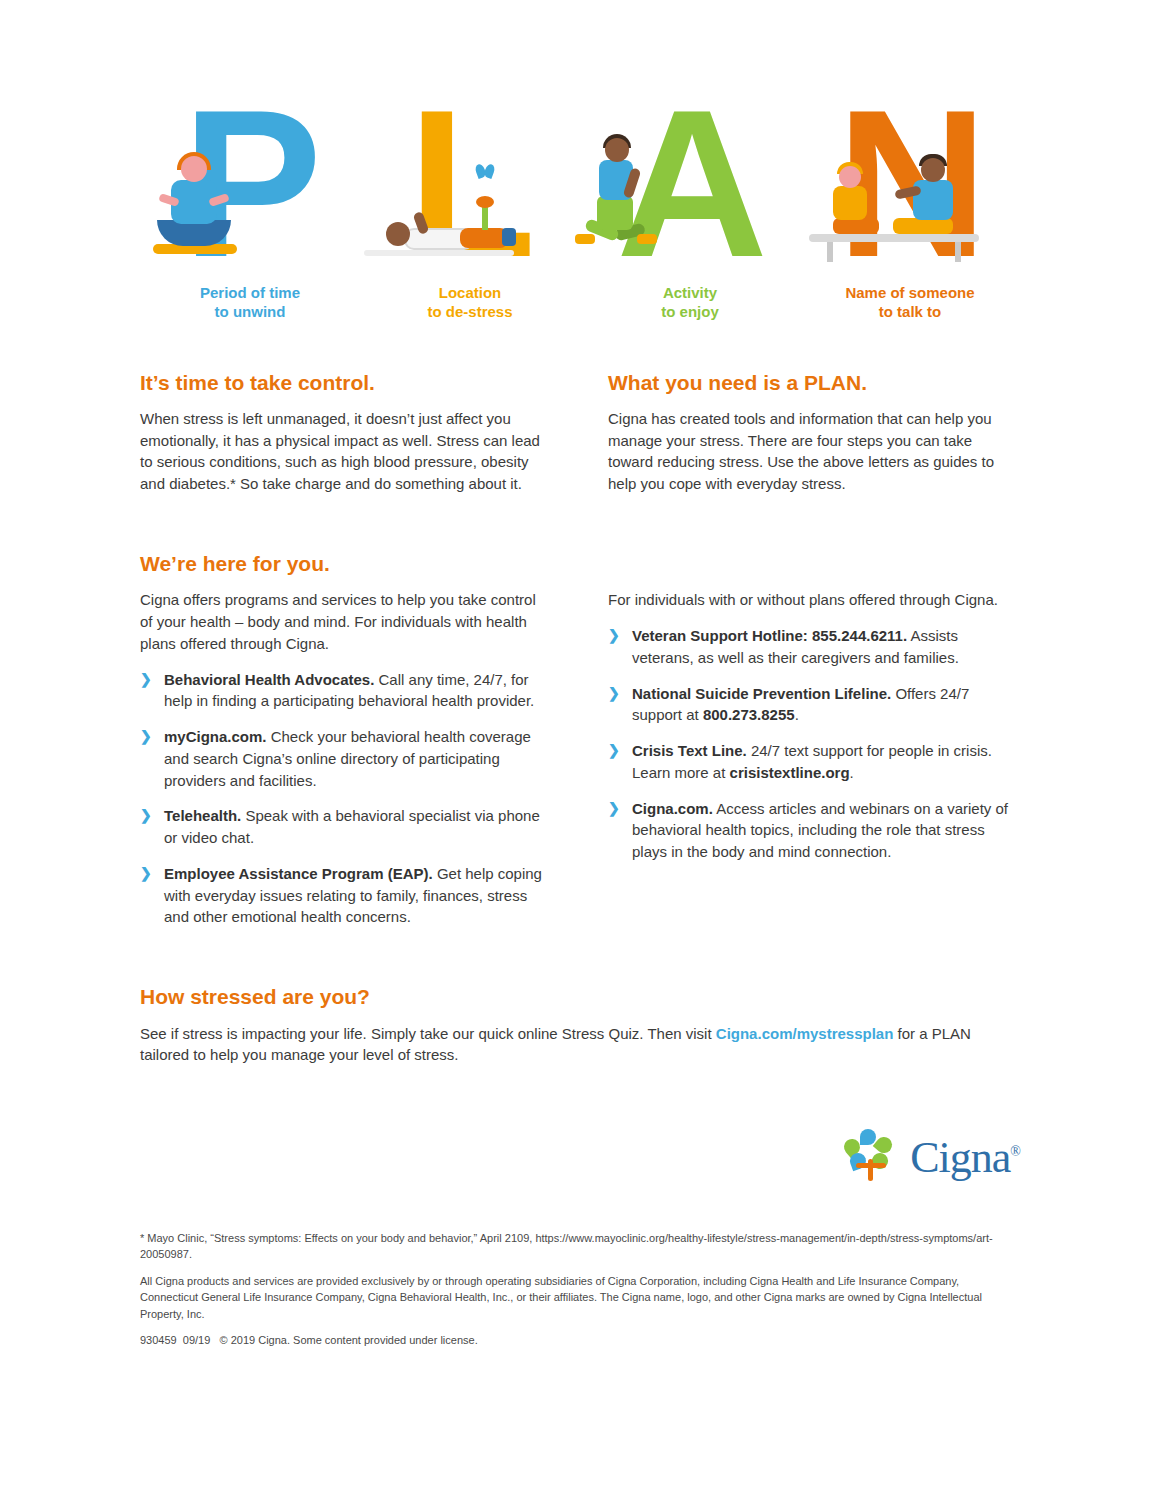P
Period of time
to unwind
L
Location
to de-stress
A
Activity
to enjoy
N
Name of someone
to talk to
It’s time to take control.
When stress is left unmanaged, it doesn’t just affect you emotionally, it has a physical impact as well. Stress can lead to serious conditions, such as high blood pressure, obesity and diabetes.* So take charge and do something about it.
What you need is a PLAN.
Cigna has created tools and information that can help you manage your stress. There are four steps you can take toward reducing stress. Use the above letters as guides to help you cope with everyday stress.
We’re here for you.
Cigna offers programs and services to help you take control of your health – body and mind. For individuals with health plans offered through Cigna.
Behavioral Health Advocates. Call any time, 24/7, for help in finding a participating behavioral health provider.
myCigna.com. Check your behavioral health coverage and search Cigna’s online directory of participating providers and facilities.
Telehealth. Speak with a behavioral specialist via phone or video chat.
Employee Assistance Program (EAP). Get help coping with everyday issues relating to family, finances, stress and other emotional health concerns.
For individuals with or without plans offered through Cigna.
Veteran Support Hotline: 855.244.6211. Assists veterans, as well as their caregivers and families.
National Suicide Prevention Lifeline. Offers 24/7 support at 800.273.8255.
Crisis Text Line. 24/7 text support for people in crisis. Learn more at crisistextline.org.
Cigna.com. Access articles and webinars on a variety of behavioral health topics, including the role that stress plays in the body and mind connection.
How stressed are you?
See if stress is impacting your life. Simply take our quick online Stress Quiz. Then visit Cigna.com/mystressplan for a PLAN tailored to help you manage your level of stress.
Cigna®
* Mayo Clinic, “Stress symptoms: Effects on your body and behavior,” April 2109, https://www.mayoclinic.org/healthy-lifestyle/stress-management/in-depth/stress-symptoms/art-20050987.
All Cigna products and services are provided exclusively by or through operating subsidiaries of Cigna Corporation, including Cigna Health and Life Insurance Company, Connecticut General Life Insurance Company, Cigna Behavioral Health, Inc., or their affiliates. The Cigna name, logo, and other Cigna marks are owned by Cigna Intellectual Property, Inc.
930459 09/19 © 2019 Cigna. Some content provided under license.